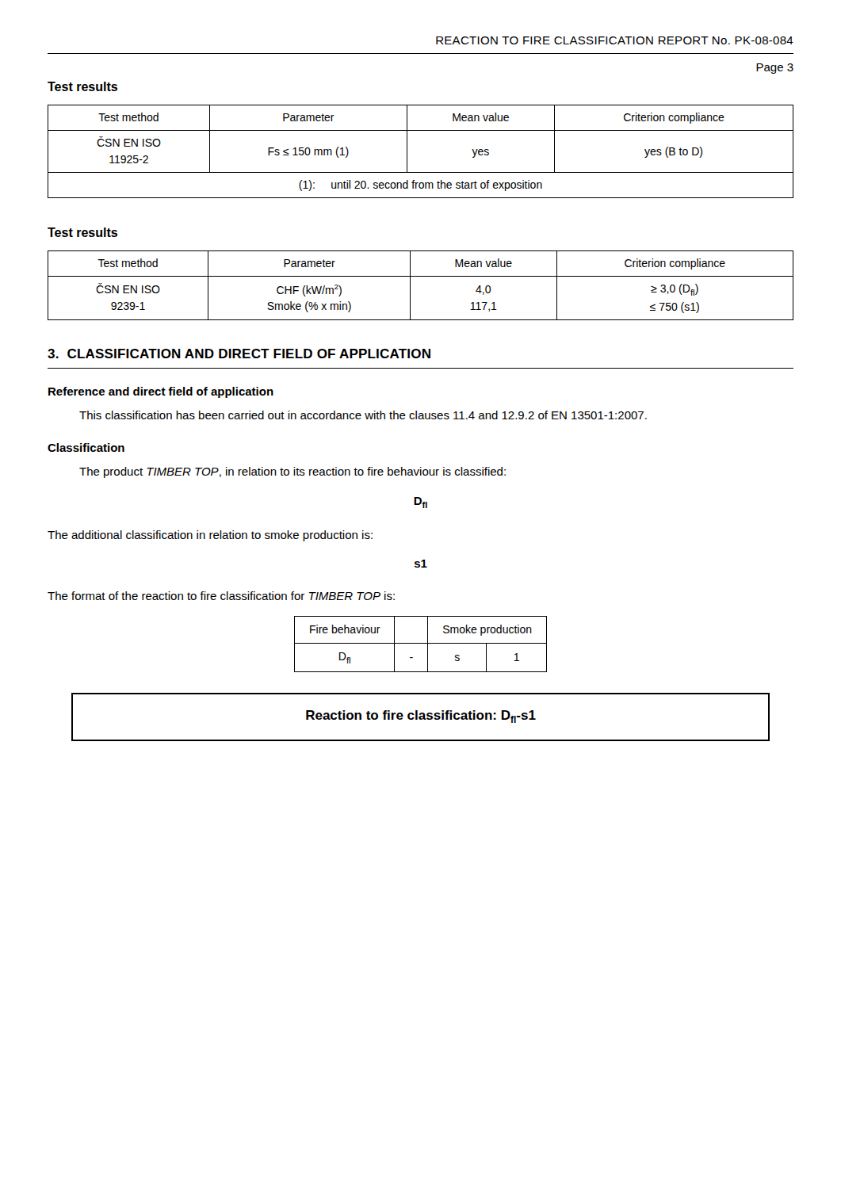REACTION TO FIRE CLASSIFICATION REPORT No. PK-08-084
Page 3
Test results
| Test method | Parameter | Mean value | Criterion compliance |
| --- | --- | --- | --- |
| ČSN EN ISO 11925-2 | Fs ≤ 150 mm (1) | yes | yes (B to D) |
| (1): until 20. second from the start of exposition |
Test results
| Test method | Parameter | Mean value | Criterion compliance |
| --- | --- | --- | --- |
| ČSN EN ISO 9239-1 | CHF (kW/m 2 ) Smoke (% x min) | 4,0 117,1 | ≥ 3,0 (D fl ) ≤ 750 (s1) |
3. CLASSIFICATION AND DIRECT FIELD OF APPLICATION
Reference and direct field of application
This classification has been carried out in accordance with the clauses 11.4 and 12.9.2 of EN 13501-1:2007.
Classification
The product TIMBER TOP, in relation to its reaction to fire behaviour is classified:
Dfl
The additional classification in relation to smoke production is:
s1
The format of the reaction to fire classification for TIMBER TOP is:
| Fire behaviour | | Smoke production |
| --- | --- | --- |
| D fl | - | s | 1 |
Reaction to fire classification: Dfl-s1